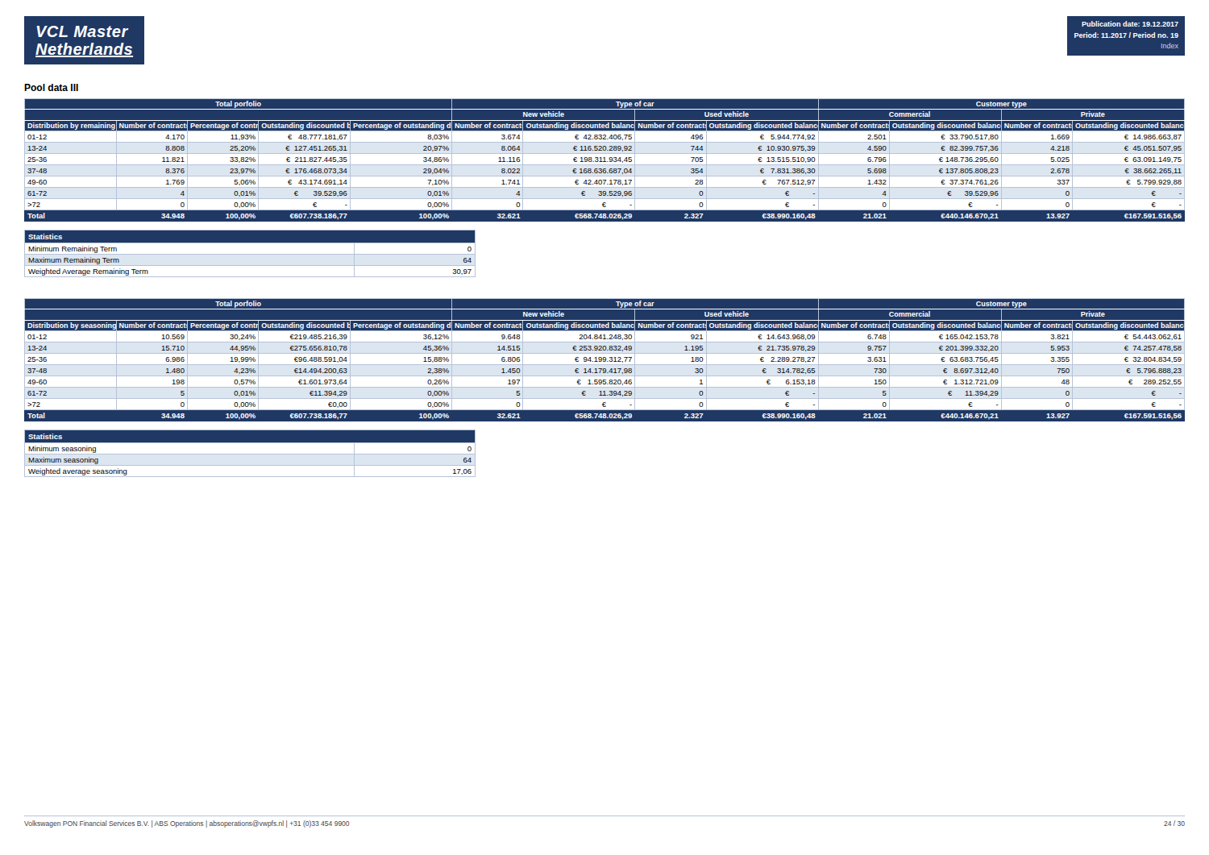VCL Master
Netherlands
Publication date: 19.12.2017
Period: 11.2017 / Period no. 19
Index
Pool data III
| Total porfolio | Type of car | Customer type |
| --- | --- | --- |
| | New vehicle | Used vehicle | Commercial | Private |
| Distribution by remaining term | Number of contracts | Percentage of contracts | Outstanding discounted balance | Percentage of outstanding discounted balance | Number of contracts | Outstanding discounted balance | Number of contracts | Outstanding discounted balance | Number of contracts | Outstanding discounted balance | Number of contracts | Outstanding discounted balance |
| 01-12 | 4.170 | 11,93% | € 48.777.181,67 | 8,03% | 3.674 | € 42.832.406,75 | 496 | € 5.944.774,92 | 2.501 | € 33.790.517,80 | 1.669 | € 14.986.663,87 |
| 13-24 | 8.808 | 25,20% | € 127.451.265,31 | 20,97% | 8.064 | € 116.520.289,92 | 744 | € 10.930.975,39 | 4.590 | € 82.399.757,36 | 4.218 | € 45.051.507,95 |
| 25-36 | 11.821 | 33,82% | € 211.827.445,35 | 34,86% | 11.116 | € 198.311.934,45 | 705 | € 13.515.510,90 | 6.796 | € 148.736.295,60 | 5.025 | € 63.091.149,75 |
| 37-48 | 8.376 | 23,97% | € 176.468.073,34 | 29,04% | 8.022 | € 168.636.687,04 | 354 | € 7.831.386,30 | 5.698 | € 137.805.808,23 | 2.678 | € 38.662.265,11 |
| 49-60 | 1.769 | 5,06% | € 43.174.691,14 | 7,10% | 1.741 | € 42.407.178,17 | 28 | € 767.512,97 | 1.432 | € 37.374.761,26 | 337 | € 5.799.929,88 |
| 61-72 | 4 | 0,01% | € 39.529,96 | 0,01% | 4 | € 39.529,96 | 0 | € - | 4 | € 39.529,96 | 0 | € - |
| >72 | 0 | 0,00% | € - | 0,00% | 0 | € - | 0 | € - | 0 | € - | 0 | € - |
| Total | 34.948 | 100,00% | €607.738.186,77 | 100,00% | 32.621 | €568.748.026,29 | 2.327 | €38.990.160,48 | 21.021 | €440.146.670,21 | 13.927 | €167.591.516,56 |
| Statistics |
| --- |
| Minimum Remaining Term | 0 |
| Maximum Remaining Term | 64 |
| Weighted Average Remaining Term | 30,97 |
| Total porfolio | Type of car | Customer type |
| --- | --- | --- |
| | New vehicle | Used vehicle | Commercial | Private |
| Distribution by seasoning | Number of contracts | Percentage of contracts | Outstanding discounted balance | Percentage of outstanding discounted balance | Number of contracts | Outstanding discounted balance | Number of contracts | Outstanding discounted balance | Number of contracts | Outstanding discounted balance | Number of contracts | Outstanding discounted balance |
| 01-12 | 10.569 | 30,24% | €219.485.216,39 | 36,12% | 9.648 | 204.841.248,30 | 921 | € 14.643.968,09 | 6.748 | € 165.042.153,78 | 3.821 | € 54.443.062,61 |
| 13-24 | 15.710 | 44,95% | €275.656.810,78 | 45,36% | 14.515 | € 253.920.832,49 | 1.195 | € 21.735.978,29 | 9.757 | € 201.399.332,20 | 5.953 | € 74.257.478,58 |
| 25-36 | 6.986 | 19,99% | €96.488.591,04 | 15,88% | 6.806 | € 94.199.312,77 | 180 | € 2.289.278,27 | 3.631 | € 63.683.756,45 | 3.355 | € 32.804.834,59 |
| 37-48 | 1.480 | 4,23% | €14.494.200,63 | 2,38% | 1.450 | € 14.179.417,98 | 30 | € 314.782,65 | 730 | € 8.697.312,40 | 750 | € 5.796.888,23 |
| 49-60 | 198 | 0,57% | €1.601.973,64 | 0,26% | 197 | € 1.595.820,46 | 1 | € 6.153,18 | 150 | € 1.312.721,09 | 48 | € 289.252,55 |
| 61-72 | 5 | 0,01% | €11.394,29 | 0,00% | 5 | € 11.394,29 | 0 | € - | 5 | € 11.394,29 | 0 | € - |
| >72 | 0 | 0,00% | €0,00 | 0,00% | 0 | € - | 0 | € - | 0 | € - | 0 | € - |
| Total | 34.948 | 100,00% | €607.738.186,77 | 100,00% | 32.621 | €568.748.026,29 | 2.327 | €38.990.160,48 | 21.021 | €440.146.670,21 | 13.927 | €167.591.516,56 |
| Statistics |
| --- |
| Minimum seasoning | 0 |
| Maximum seasoning | 64 |
| Weighted average seasoning | 17,06 |
Volkswagen PON Financial Services B.V. | ABS Operations | absoperations@vwpfs.nl | +31 (0)33 454 9900
24 / 30